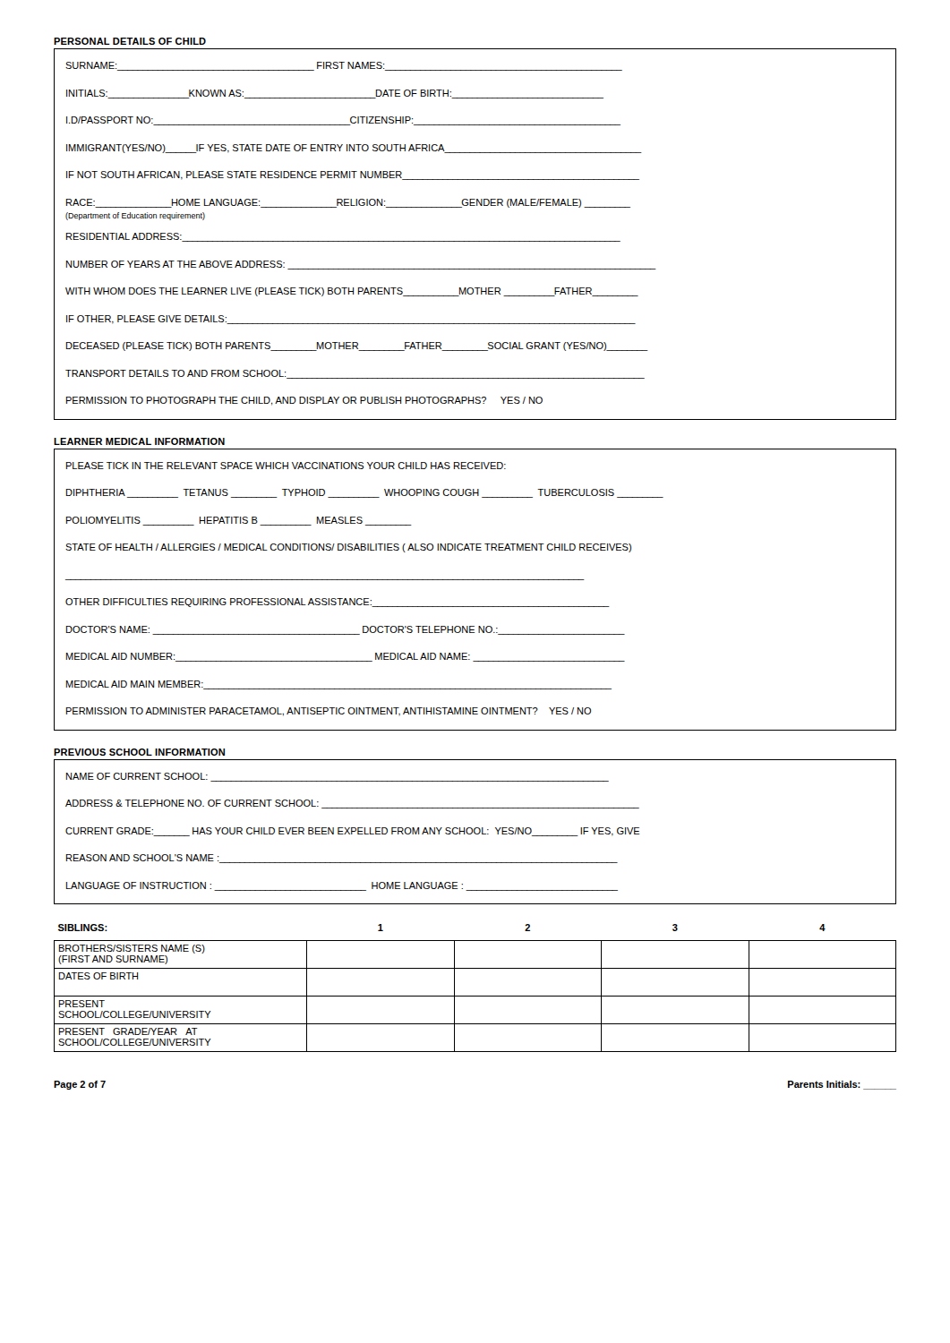PERSONAL DETAILS OF CHILD
SURNAME:_______________________________________ FIRST NAMES:_______________________________________________
INITIALS:________________KNOWN AS:__________________________DATE OF BIRTH:______________________________
I.D/PASSPORT NO:_______________________________________CITIZENSHIP:_________________________________________
IMMIGRANT(YES/NO)______IF YES, STATE DATE OF ENTRY INTO SOUTH AFRICA_______________________________________
IF NOT SOUTH AFRICAN, PLEASE STATE RESIDENCE PERMIT NUMBER_______________________________________________
RACE:_______________HOME LANGUAGE:_______________RELIGION:_______________GENDER (MALE/FEMALE) _________
(Department of Education requirement)
RESIDENTIAL ADDRESS:_______________________________________________________________________________________
NUMBER OF YEARS AT THE ABOVE ADDRESS: _________________________________________________________________________
WITH WHOM DOES THE LEARNER LIVE (PLEASE TICK) BOTH PARENTS___________MOTHER __________FATHER_________
IF OTHER, PLEASE GIVE DETAILS:_________________________________________________________________________________
DECEASED (PLEASE TICK) BOTH PARENTS_________MOTHER_________FATHER_________SOCIAL GRANT (YES/NO)________
TRANSPORT DETAILS TO AND FROM SCHOOL:_______________________________________________________________________
PERMISSION TO PHOTOGRAPH THE CHILD, AND DISPLAY OR PUBLISH PHOTOGRAPHS? YES / NO
LEARNER MEDICAL INFORMATION
PLEASE TICK IN THE RELEVANT SPACE WHICH VACCINATIONS YOUR CHILD HAS RECEIVED:
DIPHTHERIA __________ TETANUS _________ TYPHOID __________ WHOOPING COUGH __________ TUBERCULOSIS _________
POLIOMYELITIS __________ HEPATITIS B __________ MEASLES _________
STATE OF HEALTH / ALLERGIES / MEDICAL CONDITIONS/ DISABILITIES ( ALSO INDICATE TREATMENT CHILD RECEIVES)
_______________________________________________________________________________________________________
OTHER DIFFICULTIES REQUIRING PROFESSIONAL ASSISTANCE:_______________________________________________
DOCTOR'S NAME: _________________________________________ DOCTOR'S TELEPHONE NO.:_________________________
MEDICAL AID NUMBER:_______________________________________ MEDICAL AID NAME: ______________________________
MEDICAL AID MAIN MEMBER:_________________________________________________________________________________
PERMISSION TO ADMINISTER PARACETAMOL, ANTISEPTIC OINTMENT, ANTIHISTAMINE OINTMENT? YES / NO
PREVIOUS SCHOOL INFORMATION
NAME OF CURRENT SCHOOL: _______________________________________________________________________________
ADDRESS & TELEPHONE NO. OF CURRENT SCHOOL: _______________________________________________________________
CURRENT GRADE:_______ HAS YOUR CHILD EVER BEEN EXPELLED FROM ANY SCHOOL: YES/NO_________ IF YES, GIVE
REASON AND SCHOOL'S NAME :_______________________________________________________________________________
LANGUAGE OF INSTRUCTION : ______________________________ HOME LANGUAGE : ______________________________
| SIBLINGS: | 1 | 2 | 3 | 4 |
| --- | --- | --- | --- | --- |
| BROTHERS/SISTERS NAME (S) (FIRST AND SURNAME) | | | | |
| DATES OF BIRTH | | | | |
| PRESENT SCHOOL/COLLEGE/UNIVERSITY | | | | |
| PRESENT GRADE/YEAR AT SCHOOL/COLLEGE/UNIVERSITY | | | | |
Page 2 of 7 Parents Initials: ______